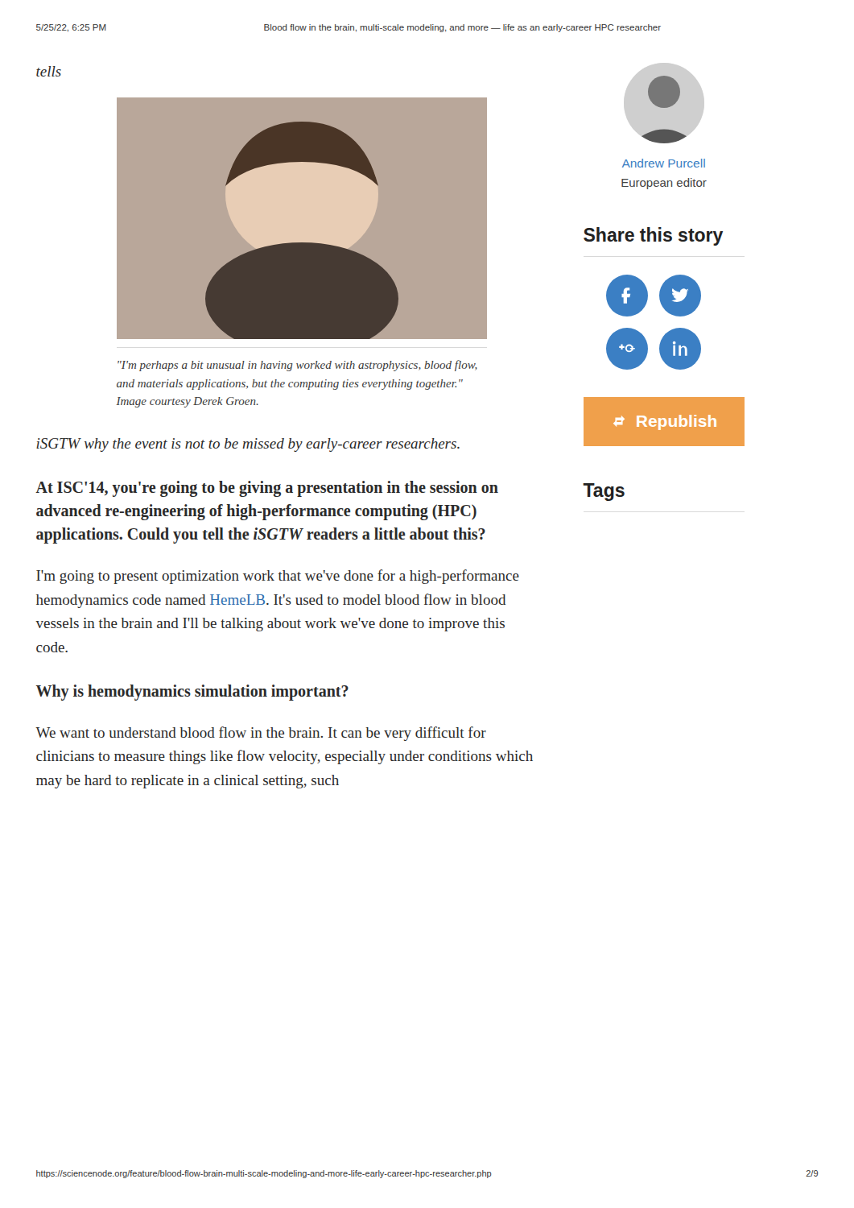5/25/22, 6:25 PM Blood flow in the brain, multi-scale modeling, and more — life as an early-career HPC researcher
tells
"I'm perhaps a bit unusual in having worked with astrophysics, blood flow, and materials applications, but the computing ties everything together." Image courtesy Derek Groen.
iSGTW why the event is not to be missed by early-career researchers.
At ISC'14, you're going to be giving a presentation in the session on advanced re-engineering of high-performance computing (HPC) applications. Could you tell the iSGTW readers a little about this?
I'm going to present optimization work that we've done for a high-performance hemodynamics code named HemeLB. It's used to model blood flow in blood vessels in the brain and I'll be talking about work we've done to improve this code.
Why is hemodynamics simulation important?
We want to understand blood flow in the brain. It can be very difficult for clinicians to measure things like flow velocity, especially under conditions which may be hard to replicate in a clinical setting, such
Andrew Purcell European editor
Share this story
Republish
Tags
https://sciencenode.org/feature/blood-flow-brain-multi-scale-modeling-and-more-life-early-career-hpc-researcher.php 2/9